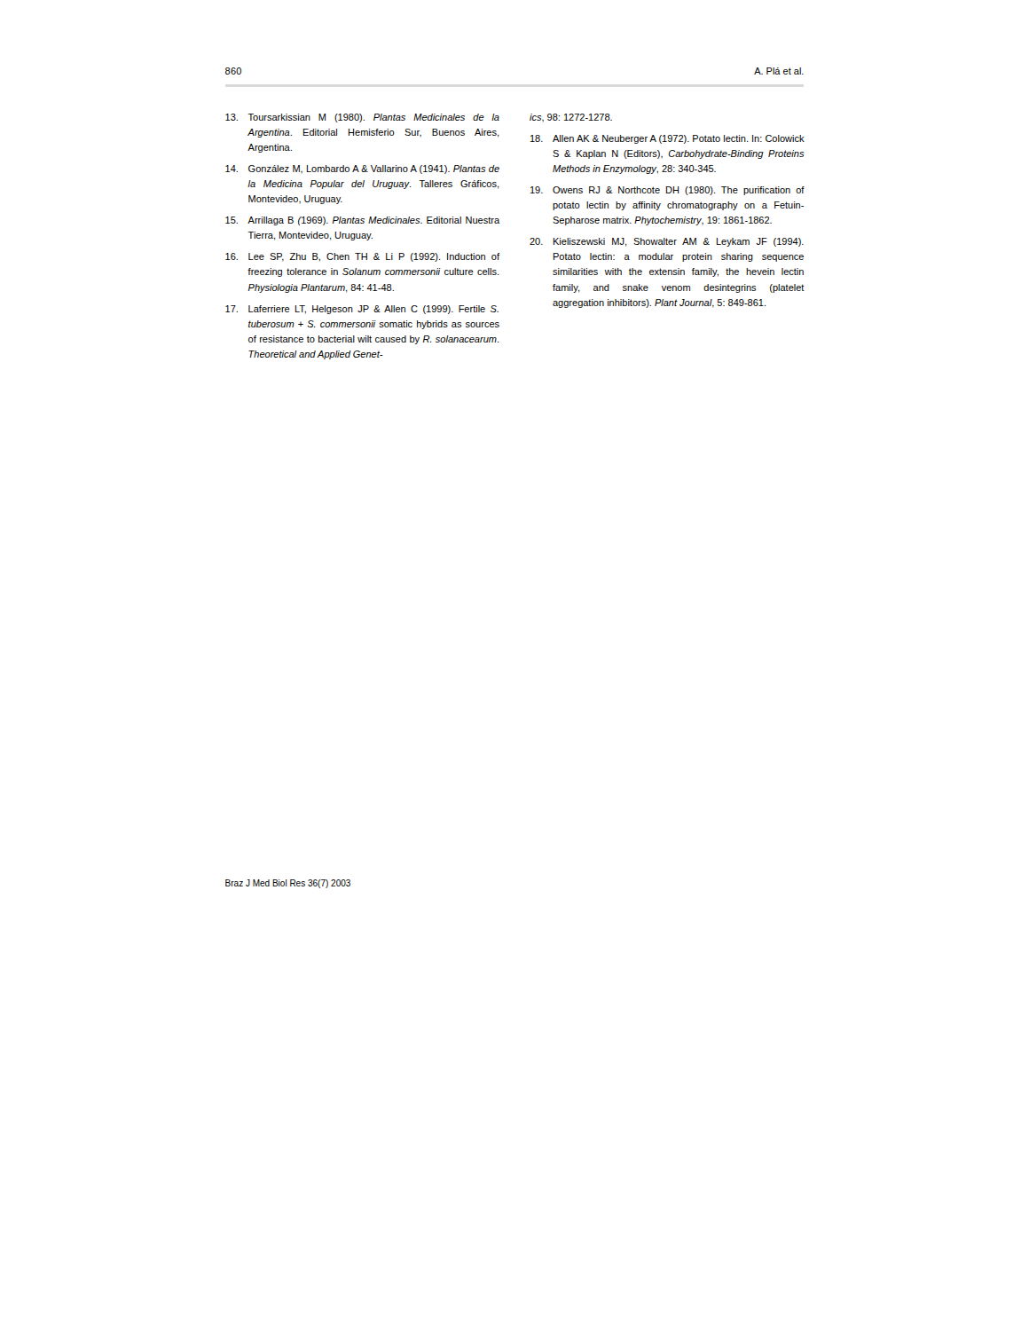860
A. Plá et al.
13. Toursarkissian M (1980). Plantas Medicinales de la Argentina. Editorial Hemisferio Sur, Buenos Aires, Argentina.
14. González M, Lombardo A & Vallarino A (1941). Plantas de la Medicina Popular del Uruguay. Talleres Gráficos, Montevideo, Uruguay.
15. Arrillaga B (1969). Plantas Medicinales. Editorial Nuestra Tierra, Montevideo, Uruguay.
16. Lee SP, Zhu B, Chen TH & Li P (1992). Induction of freezing tolerance in Solanum commersonii culture cells. Physiologia Plantarum, 84: 41-48.
17. Laferriere LT, Helgeson JP & Allen C (1999). Fertile S. tuberosum + S. commersonii somatic hybrids as sources of resistance to bacterial wilt caused by R. solanacearum. Theoretical and Applied Genet-
ics, 98: 1272-1278.
18. Allen AK & Neuberger A (1972). Potato lectin. In: Colowick S & Kaplan N (Editors), Carbohydrate-Binding Proteins Methods in Enzymology, 28: 340-345.
19. Owens RJ & Northcote DH (1980). The purification of potato lectin by affinity chromatography on a Fetuin-Sepharose matrix. Phytochemistry, 19: 1861-1862.
20. Kieliszewski MJ, Showalter AM & Leykam JF (1994). Potato lectin: a modular protein sharing sequence similarities with the extensin family, the hevein lectin family, and snake venom desintegrins (platelet aggregation inhibitors). Plant Journal, 5: 849-861.
Braz J Med Biol Res 36(7) 2003